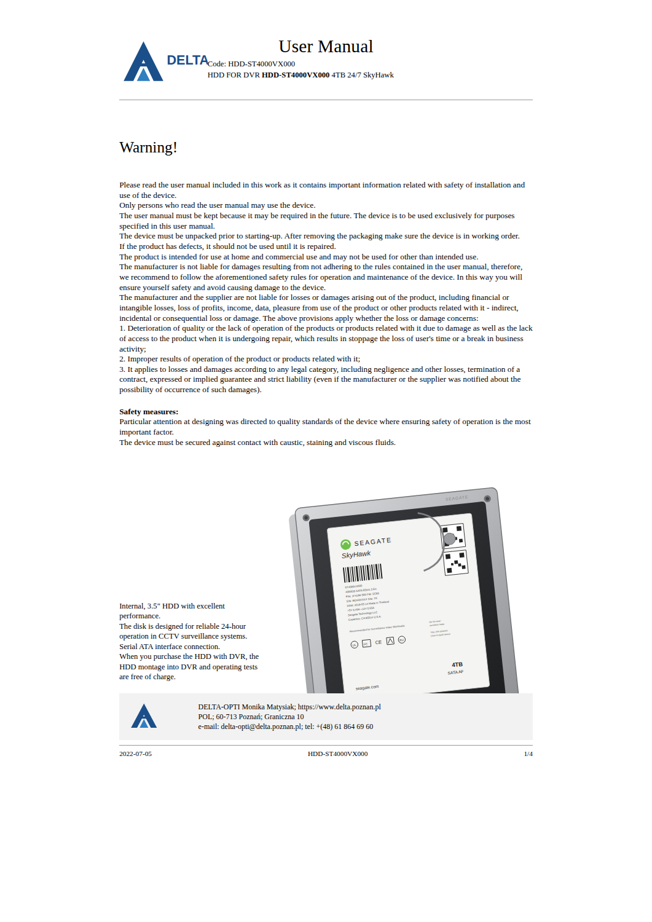DELTA
User Manual
Code: HDD-ST4000VX000
HDD FOR DVR HDD-ST4000VX000 4TB 24/7 SkyHawk
Warning!
Please read the user manual included in this work as it contains important information related with safety of installation and use of the device.
Only persons who read the user manual may use the device.
The user manual must be kept because it may be required in the future. The device is to be used exclusively for purposes specified in this user manual.
The device must be unpacked prior to starting-up. After removing the packaging make sure the device is in working order.
If the product has defects, it should not be used until it is repaired.
The product is intended for use at home and commercial use and may not be used for other than intended use.
The manufacturer is not liable for damages resulting from not adhering to the rules contained in the user manual, therefore, we recommend to follow the aforementioned safety rules for operation and maintenance of the device. In this way you will ensure yourself safety and avoid causing damage to the device.
The manufacturer and the supplier are not liable for losses or damages arising out of the product, including financial or intangible losses, loss of profits, income, data, pleasure from use of the product or other products related with it - indirect, incidental or consequential loss or damage. The above provisions apply whether the loss or damage concerns:
1. Deterioration of quality or the lack of operation of the products or products related with it due to damage as well as the lack of access to the product when it is undergoing repair, which results in stoppage the loss of user's time or a break in business activity;
2. Improper results of operation of the product or products related with it;
3. It applies to losses and damages according to any legal category, including negligence and other losses, termination of a contract, expressed or implied guarantee and strict liability (even if the manufacturer or the supplier was notified about the possibility of occurrence of such damages).
Safety measures:
Particular attention at designing was directed to quality standards of the device where ensuring safety of operation is the most important factor.
The device must be secured against contact with caustic, staining and viscous fluids.
Internal, 3.5" HDD with excellent performance.
The disk is designed for reliable 24-hour operation in CCTV surveillance systems. Serial ATA interface connection.
When you purchase the HDD with DVR, the HDD montage into DVR and operating tests are free of charge.
SEAGATE SkyHawk ST4000VX000 4000GB SATA 6Gb/s 3.5in P/N: 1F4168-500 FW: SC60 S/N: WDH0XXXX Site: TK DOM: 2019-05-14 Made in Thailand +5V 0.45A +12V 0.55A Seagate Technology LLC Cupertino, CA 95014 U.S.A. Recommended for Surveillance Video Workloads UL FC CE RU 4TB SATA AF seagate.com Do not cover ventilation holes 700c ±5% 50/60Hz Class B digital device SEAGATE
DELTA-OPTI Monika Matysiak; https://www.delta.poznan.pl
POL; 60-713 Poznań; Graniczna 10
e-mail: delta-opti@delta.poznan.pl; tel: +(48) 61 864 69 60
2022-07-05
HDD-ST4000VX000
1/4